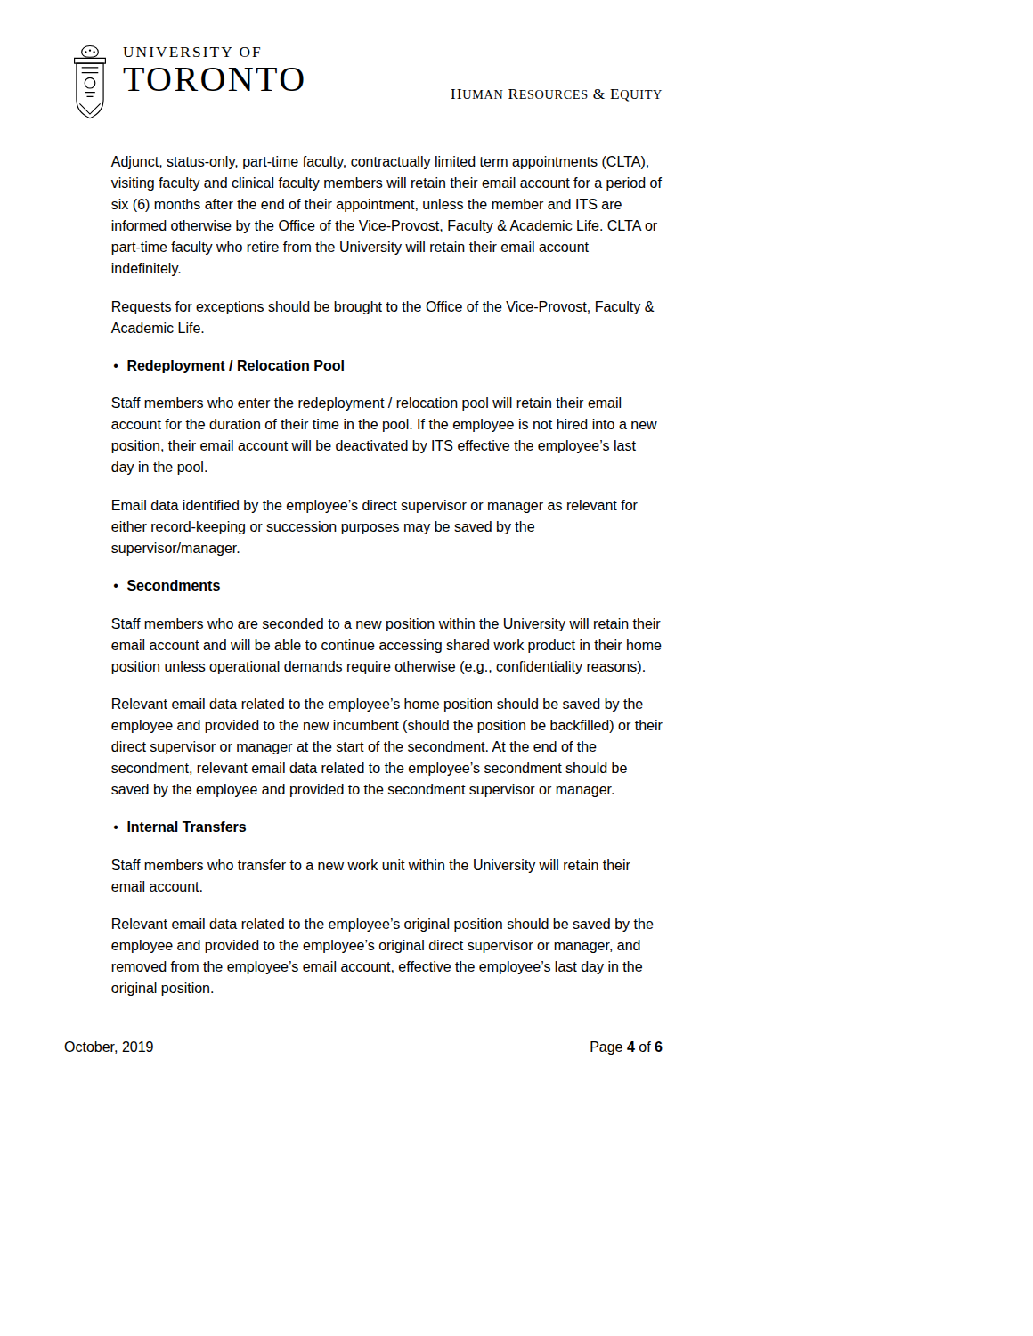UNIVERSITY OF TORONTO
HUMAN RESOURCES & EQUITY
Adjunct, status-only, part-time faculty, contractually limited term appointments (CLTA), visiting faculty and clinical faculty members will retain their email account for a period of six (6) months after the end of their appointment, unless the member and ITS are informed otherwise by the Office of the Vice-Provost, Faculty & Academic Life. CLTA or part-time faculty who retire from the University will retain their email account indefinitely.
Requests for exceptions should be brought to the Office of the Vice-Provost, Faculty & Academic Life.
Redeployment / Relocation Pool
Staff members who enter the redeployment / relocation pool will retain their email account for the duration of their time in the pool. If the employee is not hired into a new position, their email account will be deactivated by ITS effective the employee’s last day in the pool.
Email data identified by the employee’s direct supervisor or manager as relevant for either record-keeping or succession purposes may be saved by the supervisor/manager.
Secondments
Staff members who are seconded to a new position within the University will retain their email account and will be able to continue accessing shared work product in their home position unless operational demands require otherwise (e.g., confidentiality reasons).
Relevant email data related to the employee’s home position should be saved by the employee and provided to the new incumbent (should the position be backfilled) or their direct supervisor or manager at the start of the secondment. At the end of the secondment, relevant email data related to the employee’s secondment should be saved by the employee and provided to the secondment supervisor or manager.
Internal Transfers
Staff members who transfer to a new work unit within the University will retain their email account.
Relevant email data related to the employee’s original position should be saved by the employee and provided to the employee’s original direct supervisor or manager, and removed from the employee’s email account, effective the employee’s last day in the original position.
October, 2019
Page 4 of 6